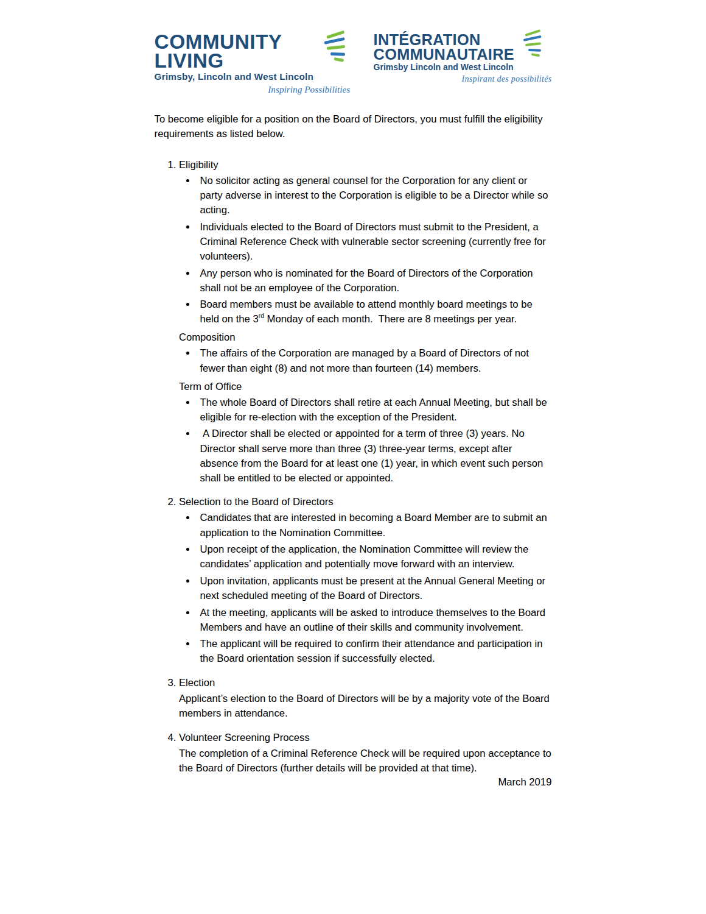COMMUNITY LIVING
Grimsby, Lincoln and West Lincoln
Inspiring Possibilities
INTÉGRATION
COMMUNAUTAIRE
Grimsby Lincoln and West Lincoln
Inspirant des possibilités
To become eligible for a position on the Board of Directors, you must fulfill the eligibility requirements as listed below.
Eligibility
No solicitor acting as general counsel for the Corporation for any client or party adverse in interest to the Corporation is eligible to be a Director while so acting.
Individuals elected to the Board of Directors must submit to the President, a Criminal Reference Check with vulnerable sector screening (currently free for volunteers).
Any person who is nominated for the Board of Directors of the Corporation shall not be an employee of the Corporation.
Board members must be available to attend monthly board meetings to be held on the 3rd Monday of each month. There are 8 meetings per year.
Composition
The affairs of the Corporation are managed by a Board of Directors of not fewer than eight (8) and not more than fourteen (14) members.
Term of Office
The whole Board of Directors shall retire at each Annual Meeting, but shall be eligible for re-election with the exception of the President.
A Director shall be elected or appointed for a term of three (3) years. No Director shall serve more than three (3) three-year terms, except after absence from the Board for at least one (1) year, in which event such person shall be entitled to be elected or appointed.
Selection to the Board of Directors
Candidates that are interested in becoming a Board Member are to submit an application to the Nomination Committee.
Upon receipt of the application, the Nomination Committee will review the candidates’ application and potentially move forward with an interview.
Upon invitation, applicants must be present at the Annual General Meeting or next scheduled meeting of the Board of Directors.
At the meeting, applicants will be asked to introduce themselves to the Board Members and have an outline of their skills and community involvement.
The applicant will be required to confirm their attendance and participation in the Board orientation session if successfully elected.
Election
Applicant’s election to the Board of Directors will be by a majority vote of the Board members in attendance.
Volunteer Screening Process
The completion of a Criminal Reference Check will be required upon acceptance to the Board of Directors (further details will be provided at that time).
March 2019